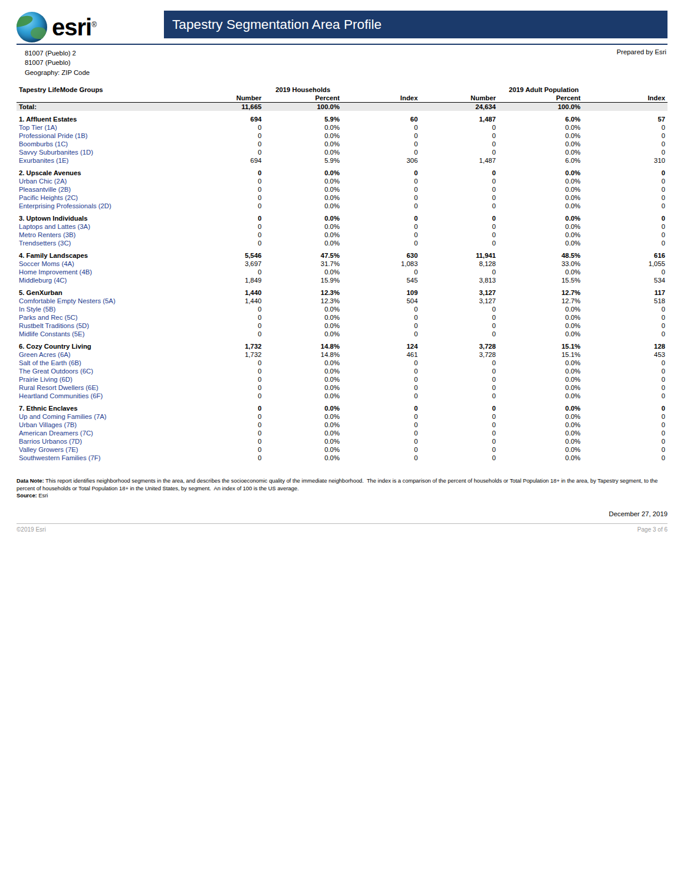esri®
Tapestry Segmentation Area Profile
81007 (Pueblo) 2
81007 (Pueblo)
Geography: ZIP Code
Prepared by Esri
| Tapestry LifeMode Groups | 2019 Households | 2019 Adult Population |
| --- | --- | --- |
| | Number | Percent | Index | Number | Percent | Index |
| Total: | 11,665 | 100.0% | | 24,634 | 100.0% | |
| 1. Affluent Estates | 694 | 5.9% | 60 | 1,487 | 6.0% | 57 |
| Top Tier (1A) | 0 | 0.0% | 0 | 0 | 0.0% | 0 |
| Professional Pride (1B) | 0 | 0.0% | 0 | 0 | 0.0% | 0 |
| Boomburbs (1C) | 0 | 0.0% | 0 | 0 | 0.0% | 0 |
| Savvy Suburbanites (1D) | 0 | 0.0% | 0 | 0 | 0.0% | 0 |
| Exurbanites (1E) | 694 | 5.9% | 306 | 1,487 | 6.0% | 310 |
| 2. Upscale Avenues | 0 | 0.0% | 0 | 0 | 0.0% | 0 |
| Urban Chic (2A) | 0 | 0.0% | 0 | 0 | 0.0% | 0 |
| Pleasantville (2B) | 0 | 0.0% | 0 | 0 | 0.0% | 0 |
| Pacific Heights (2C) | 0 | 0.0% | 0 | 0 | 0.0% | 0 |
| Enterprising Professionals (2D) | 0 | 0.0% | 0 | 0 | 0.0% | 0 |
| 3. Uptown Individuals | 0 | 0.0% | 0 | 0 | 0.0% | 0 |
| Laptops and Lattes (3A) | 0 | 0.0% | 0 | 0 | 0.0% | 0 |
| Metro Renters (3B) | 0 | 0.0% | 0 | 0 | 0.0% | 0 |
| Trendsetters (3C) | 0 | 0.0% | 0 | 0 | 0.0% | 0 |
| 4. Family Landscapes | 5,546 | 47.5% | 630 | 11,941 | 48.5% | 616 |
| Soccer Moms (4A) | 3,697 | 31.7% | 1,083 | 8,128 | 33.0% | 1,055 |
| Home Improvement (4B) | 0 | 0.0% | 0 | 0 | 0.0% | 0 |
| Middleburg (4C) | 1,849 | 15.9% | 545 | 3,813 | 15.5% | 534 |
| 5. GenXurban | 1,440 | 12.3% | 109 | 3,127 | 12.7% | 117 |
| Comfortable Empty Nesters (5A) | 1,440 | 12.3% | 504 | 3,127 | 12.7% | 518 |
| In Style (5B) | 0 | 0.0% | 0 | 0 | 0.0% | 0 |
| Parks and Rec (5C) | 0 | 0.0% | 0 | 0 | 0.0% | 0 |
| Rustbelt Traditions (5D) | 0 | 0.0% | 0 | 0 | 0.0% | 0 |
| Midlife Constants (5E) | 0 | 0.0% | 0 | 0 | 0.0% | 0 |
| 6. Cozy Country Living | 1,732 | 14.8% | 124 | 3,728 | 15.1% | 128 |
| Green Acres (6A) | 1,732 | 14.8% | 461 | 3,728 | 15.1% | 453 |
| Salt of the Earth (6B) | 0 | 0.0% | 0 | 0 | 0.0% | 0 |
| The Great Outdoors (6C) | 0 | 0.0% | 0 | 0 | 0.0% | 0 |
| Prairie Living (6D) | 0 | 0.0% | 0 | 0 | 0.0% | 0 |
| Rural Resort Dwellers (6E) | 0 | 0.0% | 0 | 0 | 0.0% | 0 |
| Heartland Communities (6F) | 0 | 0.0% | 0 | 0 | 0.0% | 0 |
| 7. Ethnic Enclaves | 0 | 0.0% | 0 | 0 | 0.0% | 0 |
| Up and Coming Families (7A) | 0 | 0.0% | 0 | 0 | 0.0% | 0 |
| Urban Villages (7B) | 0 | 0.0% | 0 | 0 | 0.0% | 0 |
| American Dreamers (7C) | 0 | 0.0% | 0 | 0 | 0.0% | 0 |
| Barrios Urbanos (7D) | 0 | 0.0% | 0 | 0 | 0.0% | 0 |
| Valley Growers (7E) | 0 | 0.0% | 0 | 0 | 0.0% | 0 |
| Southwestern Families (7F) | 0 | 0.0% | 0 | 0 | 0.0% | 0 |
Data Note: This report identifies neighborhood segments in the area, and describes the socioeconomic quality of the immediate neighborhood. The index is a comparison of the percent of households or Total Population 18+ in the area, by Tapestry segment, to the percent of households or Total Population 18+ in the United States, by segment. An index of 100 is the US average.
Source: Esri
December 27, 2019
©2019 Esri
Page 3 of 6